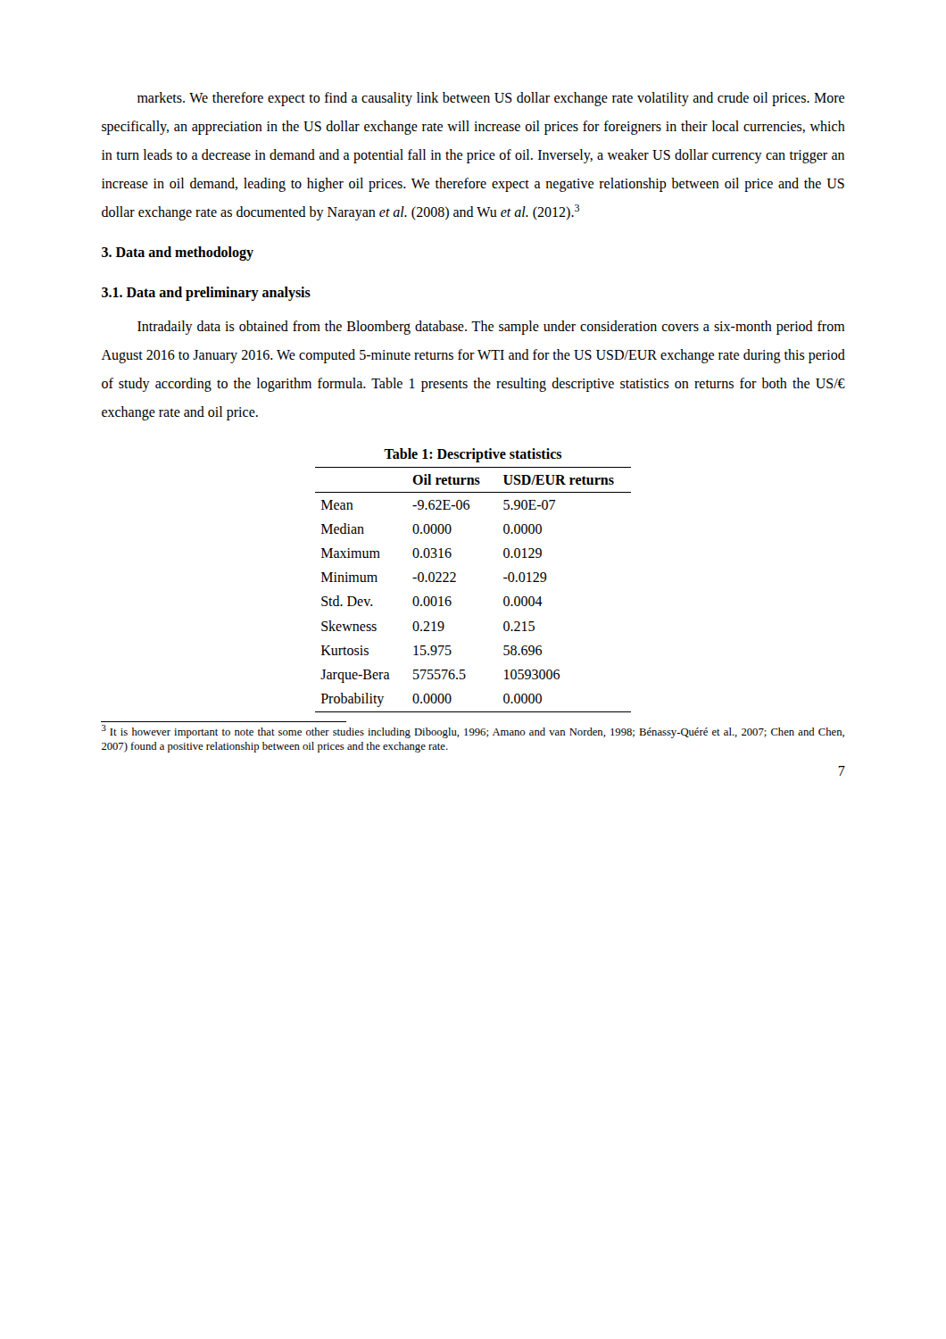markets. We therefore expect to find a causality link between US dollar exchange rate volatility and crude oil prices. More specifically, an appreciation in the US dollar exchange rate will increase oil prices for foreigners in their local currencies, which in turn leads to a decrease in demand and a potential fall in the price of oil. Inversely, a weaker US dollar currency can trigger an increase in oil demand, leading to higher oil prices. We therefore expect a negative relationship between oil price and the US dollar exchange rate as documented by Narayan et al. (2008) and Wu et al. (2012).3
3. Data and methodology
3.1. Data and preliminary analysis
Intradaily data is obtained from the Bloomberg database. The sample under consideration covers a six-month period from August 2016 to January 2016. We computed 5-minute returns for WTI and for the US USD/EUR exchange rate during this period of study according to the logarithm formula. Table 1 presents the resulting descriptive statistics on returns for both the US/€ exchange rate and oil price.
Table 1: Descriptive statistics
| | Oil returns | USD/EUR returns |
| --- | --- | --- |
| Mean | -9.62E-06 | 5.90E-07 |
| Median | 0.0000 | 0.0000 |
| Maximum | 0.0316 | 0.0129 |
| Minimum | -0.0222 | -0.0129 |
| Std. Dev. | 0.0016 | 0.0004 |
| Skewness | 0.219 | 0.215 |
| Kurtosis | 15.975 | 58.696 |
| Jarque-Bera | 575576.5 | 10593006 |
| Probability | 0.0000 | 0.0000 |
3 It is however important to note that some other studies including Dibooglu, 1996; Amano and van Norden, 1998; Bénassy-Quéré et al., 2007; Chen and Chen, 2007) found a positive relationship between oil prices and the exchange rate.
7